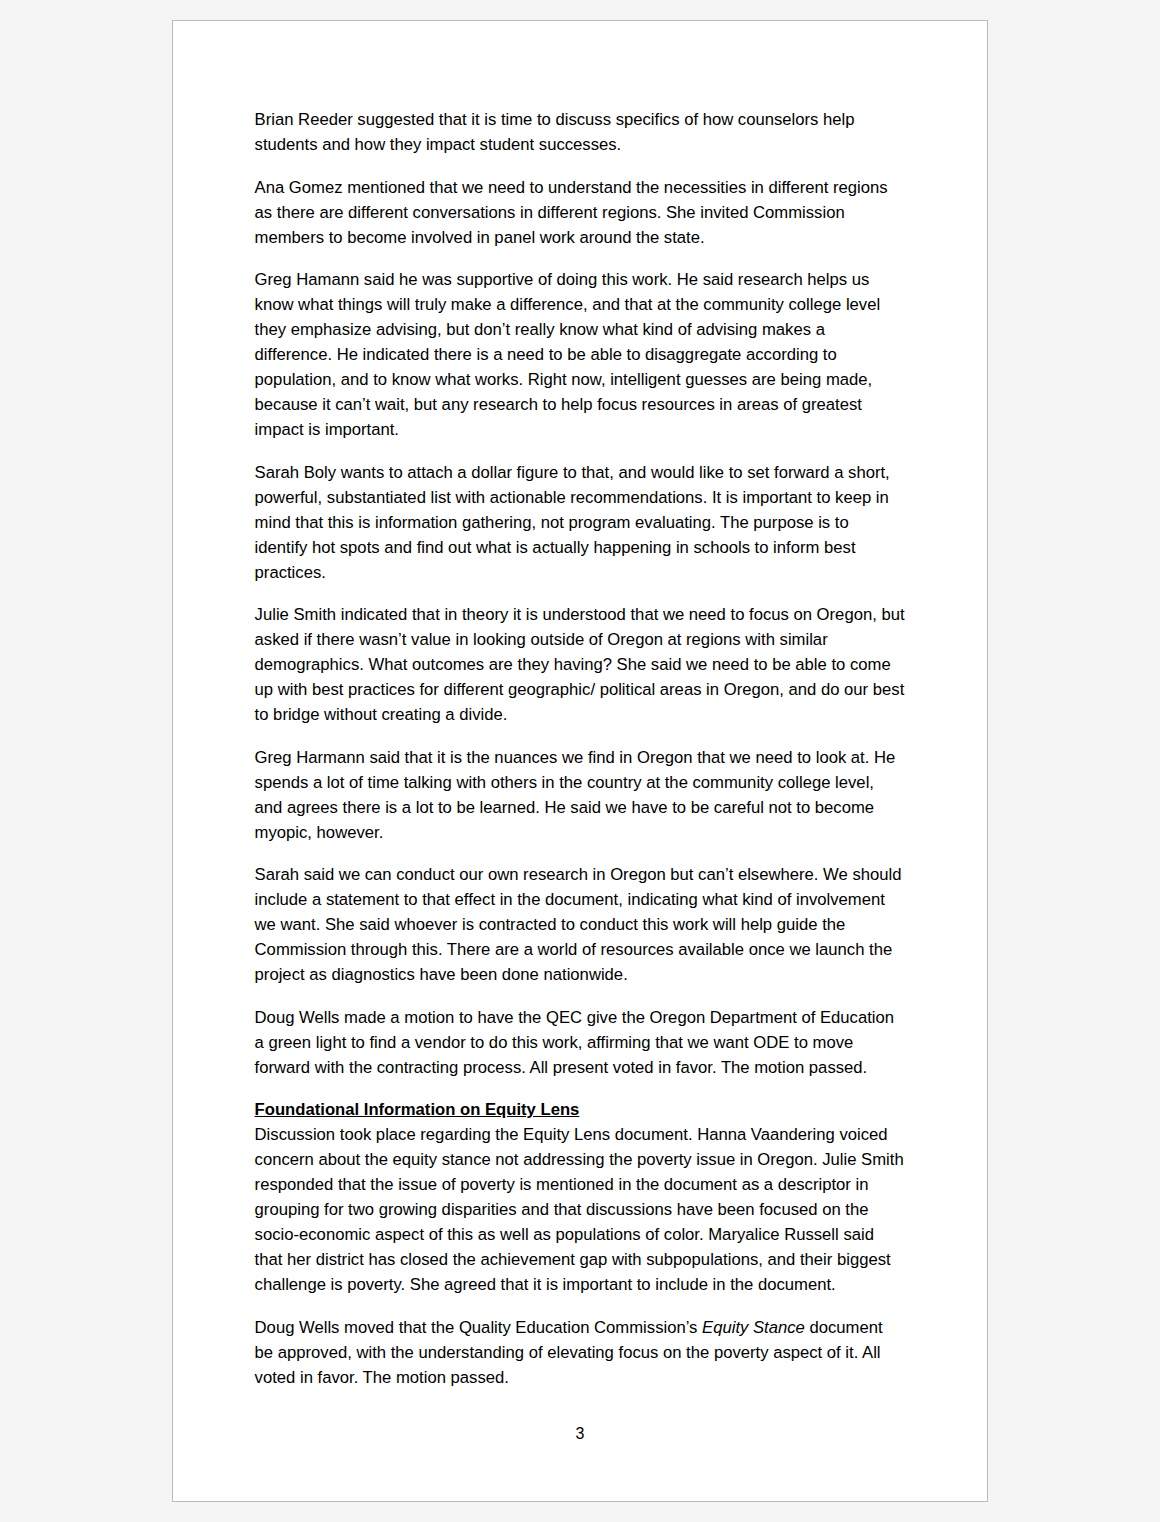Brian Reeder suggested that it is time to discuss specifics of how counselors help students and how they impact student successes.
Ana Gomez mentioned that we need to understand the necessities in different regions as there are different conversations in different regions. She invited Commission members to become involved in panel work around the state.
Greg Hamann said he was supportive of doing this work. He said research helps us know what things will truly make a difference, and that at the community college level they emphasize advising, but don’t really know what kind of advising makes a difference. He indicated there is a need to be able to disaggregate according to population, and to know what works. Right now, intelligent guesses are being made, because it can’t wait, but any research to help focus resources in areas of greatest impact is important.
Sarah Boly wants to attach a dollar figure to that, and would like to set forward a short, powerful, substantiated list with actionable recommendations. It is important to keep in mind that this is information gathering, not program evaluating. The purpose is to identify hot spots and find out what is actually happening in schools to inform best practices.
Julie Smith indicated that in theory it is understood that we need to focus on Oregon, but asked if there wasn’t value in looking outside of Oregon at regions with similar demographics. What outcomes are they having? She said we need to be able to come up with best practices for different geographic/ political areas in Oregon, and do our best to bridge without creating a divide.
Greg Harmann said that it is the nuances we find in Oregon that we need to look at. He spends a lot of time talking with others in the country at the community college level, and agrees there is a lot to be learned. He said we have to be careful not to become myopic, however.
Sarah said we can conduct our own research in Oregon but can’t elsewhere. We should include a statement to that effect in the document, indicating what kind of involvement we want. She said whoever is contracted to conduct this work will help guide the Commission through this. There are a world of resources available once we launch the project as diagnostics have been done nationwide.
Doug Wells made a motion to have the QEC give the Oregon Department of Education a green light to find a vendor to do this work, affirming that we want ODE to move forward with the contracting process. All present voted in favor. The motion passed.
Foundational Information on Equity Lens
Discussion took place regarding the Equity Lens document. Hanna Vaandering voiced concern about the equity stance not addressing the poverty issue in Oregon. Julie Smith responded that the issue of poverty is mentioned in the document as a descriptor in grouping for two growing disparities and that discussions have been focused on the socio-economic aspect of this as well as populations of color. Maryalice Russell said that her district has closed the achievement gap with subpopulations, and their biggest challenge is poverty. She agreed that it is important to include in the document.
Doug Wells moved that the Quality Education Commission’s Equity Stance document be approved, with the understanding of elevating focus on the poverty aspect of it. All voted in favor. The motion passed.
3